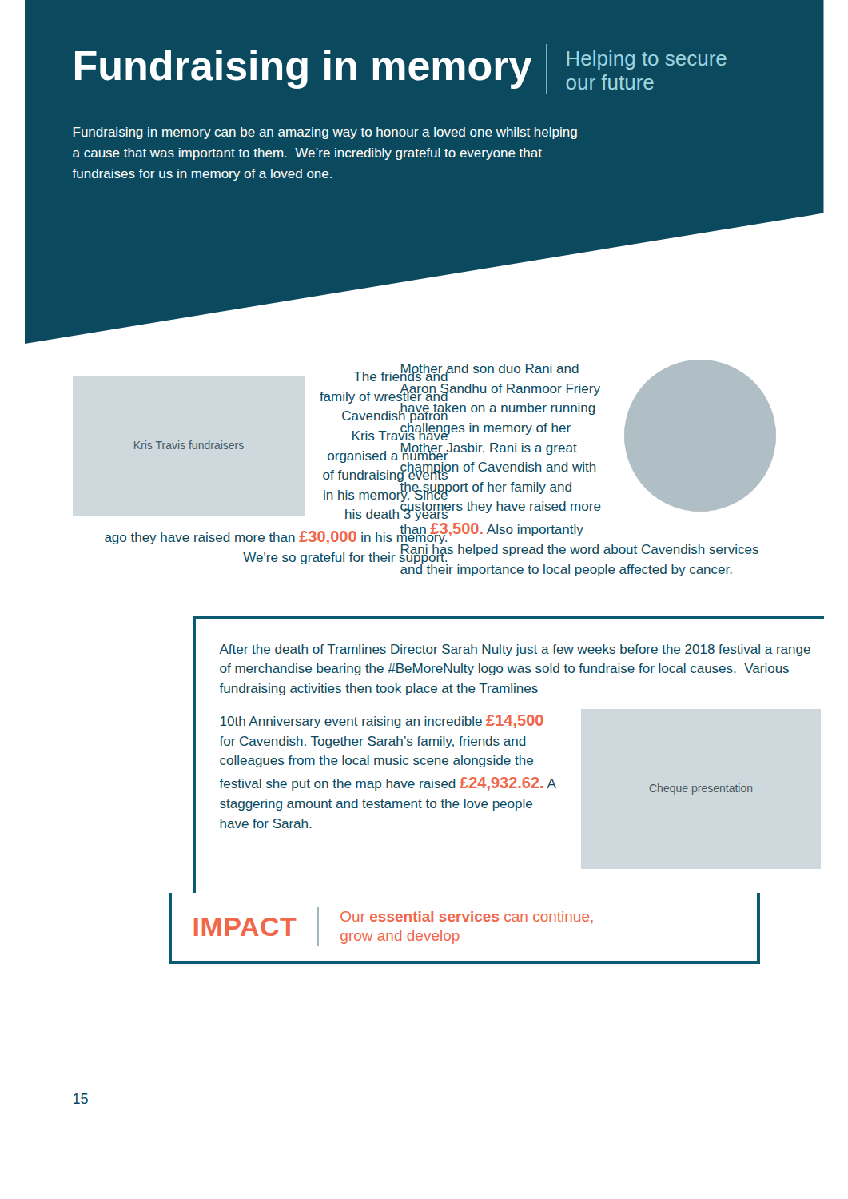Fundraising in memory
Helping to secure
our future
Fundraising in memory can be an amazing way to honour a loved one whilst helping a cause that was important to them. We’re incredibly grateful to everyone that fundraises for us in memory of a loved one.
Mother and son duo Rani and Aaron Sandhu of Ranmoor Friery have taken on a number running challenges in memory of her Mother Jasbir. Rani is a great champion of Cavendish and with the support of her family and customers they have raised more than £3,500. Also importantly Rani has helped spread the word about Cavendish services and their importance to local people affected by cancer.
The friends and family of wrestler and Cavendish patron Kris Travis have organised a number of fundraising events in his memory. Since his death 3 years ago they have raised more than £30,000 in his memory. We're so grateful for their support.
After the death of Tramlines Director Sarah Nulty just a few weeks before the 2018 festival a range of merchandise bearing the #BeMoreNulty logo was sold to fundraise for local causes. Various fundraising activities then took place at the Tramlines
10th Anniversary event raising an incredible £14,500 for Cavendish. Together Sarah’s family, friends and colleagues from the local music scene alongside the festival she put on the map have raised £24,932.62. A staggering amount and testament to the love people have for Sarah.
IMPACT
Our essential services can continue,
grow and develop
15